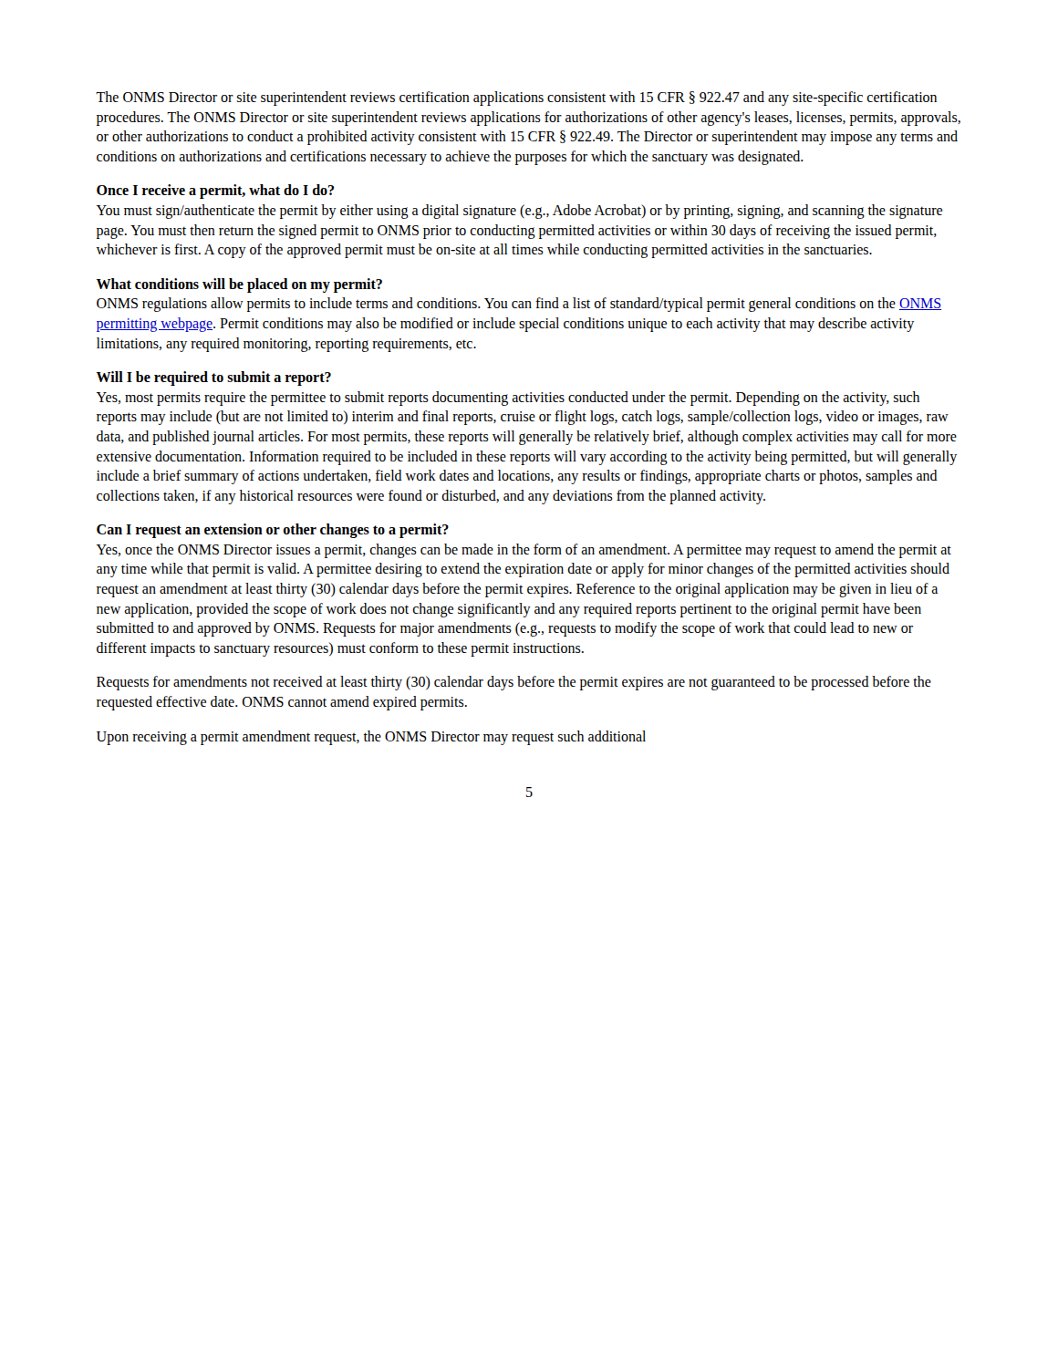The ONMS Director or site superintendent reviews certification applications consistent with 15 CFR § 922.47 and any site-specific certification procedures. The ONMS Director or site superintendent reviews applications for authorizations of other agency's leases, licenses, permits, approvals, or other authorizations to conduct a prohibited activity consistent with 15 CFR § 922.49. The Director or superintendent may impose any terms and conditions on authorizations and certifications necessary to achieve the purposes for which the sanctuary was designated.
Once I receive a permit, what do I do?
You must sign/authenticate the permit by either using a digital signature (e.g., Adobe Acrobat) or by printing, signing, and scanning the signature page. You must then return the signed permit to ONMS prior to conducting permitted activities or within 30 days of receiving the issued permit, whichever is first. A copy of the approved permit must be on-site at all times while conducting permitted activities in the sanctuaries.
What conditions will be placed on my permit?
ONMS regulations allow permits to include terms and conditions. You can find a list of standard/typical permit general conditions on the ONMS permitting webpage. Permit conditions may also be modified or include special conditions unique to each activity that may describe activity limitations, any required monitoring, reporting requirements, etc.
Will I be required to submit a report?
Yes, most permits require the permittee to submit reports documenting activities conducted under the permit. Depending on the activity, such reports may include (but are not limited to) interim and final reports, cruise or flight logs, catch logs, sample/collection logs, video or images, raw data, and published journal articles. For most permits, these reports will generally be relatively brief, although complex activities may call for more extensive documentation. Information required to be included in these reports will vary according to the activity being permitted, but will generally include a brief summary of actions undertaken, field work dates and locations, any results or findings, appropriate charts or photos, samples and collections taken, if any historical resources were found or disturbed, and any deviations from the planned activity.
Can I request an extension or other changes to a permit?
Yes, once the ONMS Director issues a permit, changes can be made in the form of an amendment. A permittee may request to amend the permit at any time while that permit is valid. A permittee desiring to extend the expiration date or apply for minor changes of the permitted activities should request an amendment at least thirty (30) calendar days before the permit expires. Reference to the original application may be given in lieu of a new application, provided the scope of work does not change significantly and any required reports pertinent to the original permit have been submitted to and approved by ONMS. Requests for major amendments (e.g., requests to modify the scope of work that could lead to new or different impacts to sanctuary resources) must conform to these permit instructions.
Requests for amendments not received at least thirty (30) calendar days before the permit expires are not guaranteed to be processed before the requested effective date. ONMS cannot amend expired permits.
Upon receiving a permit amendment request, the ONMS Director may request such additional
5